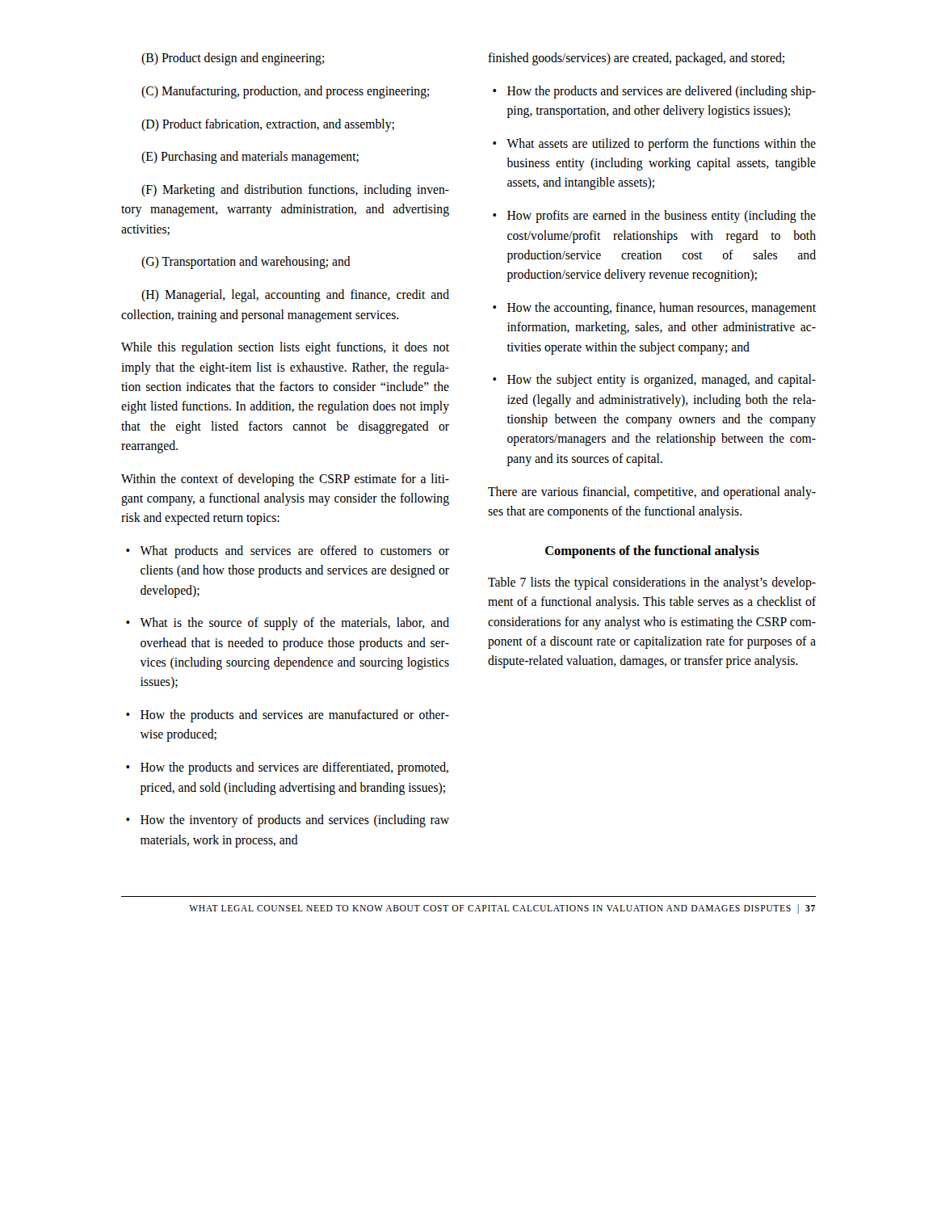(B) Product design and engineering;
(C) Manufacturing, production, and process engineering;
(D) Product fabrication, extraction, and assembly;
(E) Purchasing and materials management;
(F) Marketing and distribution functions, including inventory management, warranty administration, and advertising activities;
(G) Transportation and warehousing; and
(H) Managerial, legal, accounting and finance, credit and collection, training and personal management services.
While this regulation section lists eight functions, it does not imply that the eight-item list is exhaustive. Rather, the regulation section indicates that the factors to consider “include” the eight listed functions. In addition, the regulation does not imply that the eight listed factors cannot be disaggregated or rearranged.
Within the context of developing the CSRP estimate for a litigant company, a functional analysis may consider the following risk and expected return topics:
What products and services are offered to customers or clients (and how those products and services are designed or developed);
What is the source of supply of the materials, labor, and overhead that is needed to produce those products and services (including sourcing dependence and sourcing logistics issues);
How the products and services are manufactured or otherwise produced;
How the products and services are differentiated, promoted, priced, and sold (including advertising and branding issues);
How the inventory of products and services (including raw materials, work in process, and
finished goods/services) are created, packaged, and stored;
How the products and services are delivered (including shipping, transportation, and other delivery logistics issues);
What assets are utilized to perform the functions within the business entity (including working capital assets, tangible assets, and intangible assets);
How profits are earned in the business entity (including the cost/volume/profit relationships with regard to both production/service creation cost of sales and production/service delivery revenue recognition);
How the accounting, finance, human resources, management information, marketing, sales, and other administrative activities operate within the subject company; and
How the subject entity is organized, managed, and capitalized (legally and administratively), including both the relationship between the company owners and the company operators/managers and the relationship between the company and its sources of capital.
There are various financial, competitive, and operational analyses that are components of the functional analysis.
Components of the functional analysis
Table 7 lists the typical considerations in the analyst’s development of a functional analysis. This table serves as a checklist of considerations for any analyst who is estimating the CSRP component of a discount rate or capitalization rate for purposes of a dispute-related valuation, damages, or transfer price analysis.
What Legal Counsel Need to Know About Cost of Capital Calculations in Valuation and Damages Disputes | 37